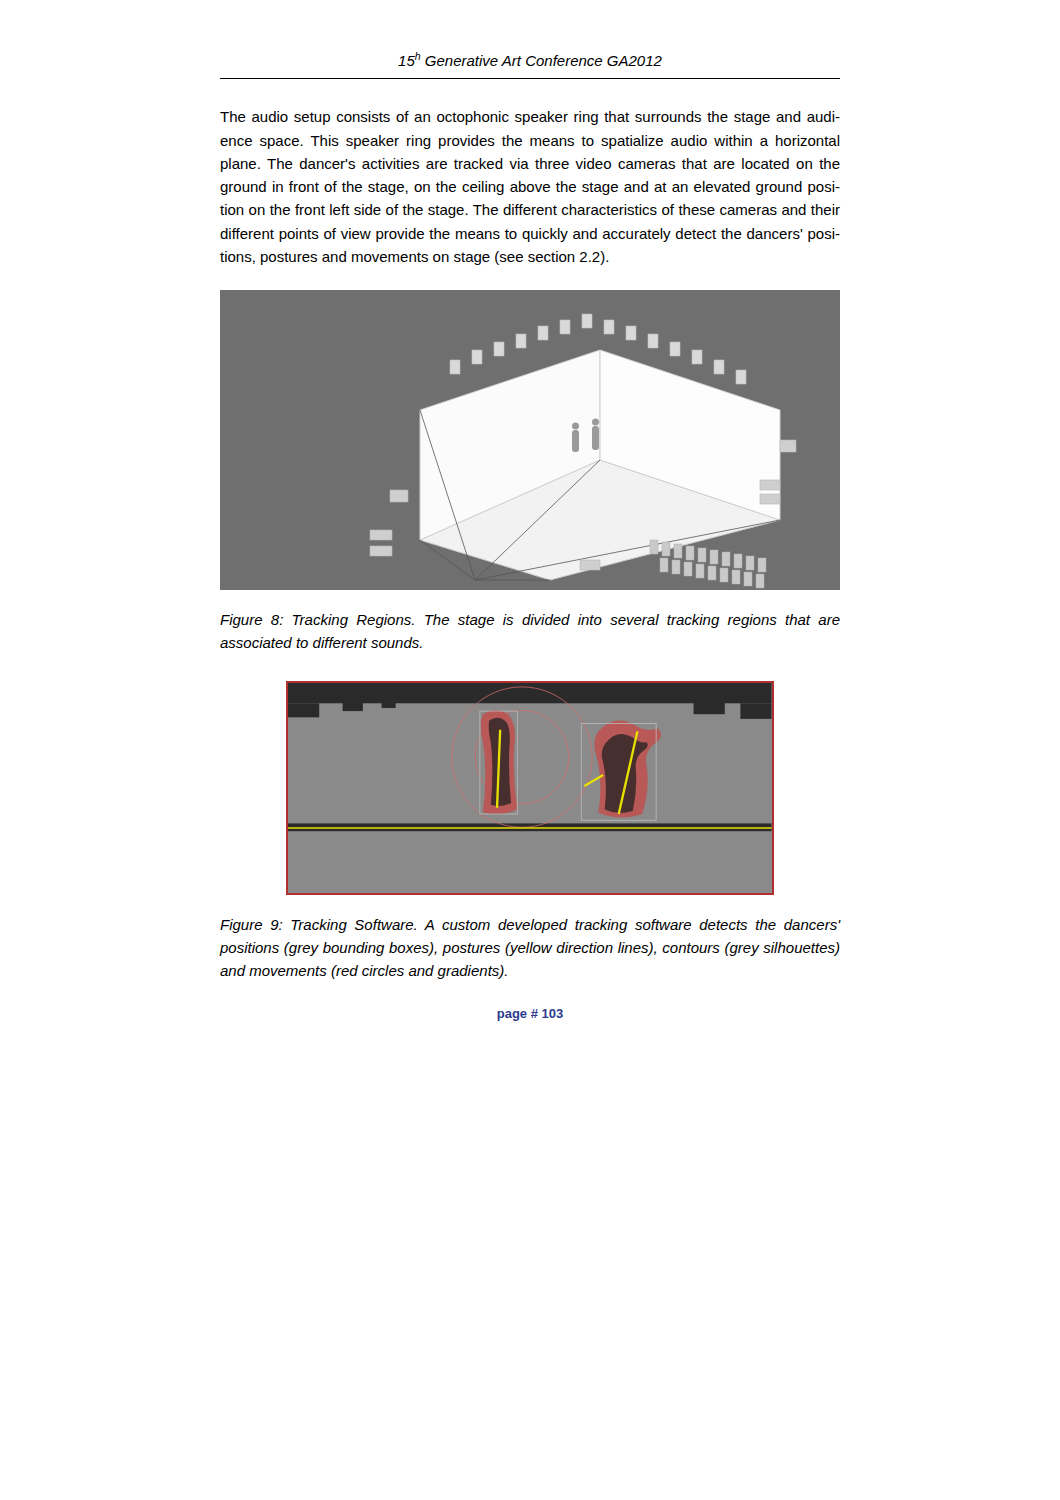15h Generative Art Conference GA2012
The audio setup consists of an octophonic speaker ring that surrounds the stage and audience space. This speaker ring provides the means to spatialize audio within a horizontal plane. The dancer's activities are tracked via three video cameras that are located on the ground in front of the stage, on the ceiling above the stage and at an elevated ground position on the front left side of the stage. The different characteristics of these cameras and their different points of view provide the means to quickly and accurately detect the dancers' positions, postures and movements on stage (see section 2.2).
Figure 8: Tracking Regions. The stage is divided into several tracking regions that are associated to different sounds.
Figure 9: Tracking Software. A custom developed tracking software detects the dancers' positions (grey bounding boxes), postures (yellow direction lines), contours (grey silhouettes) and movements (red circles and gradients).
page # 103